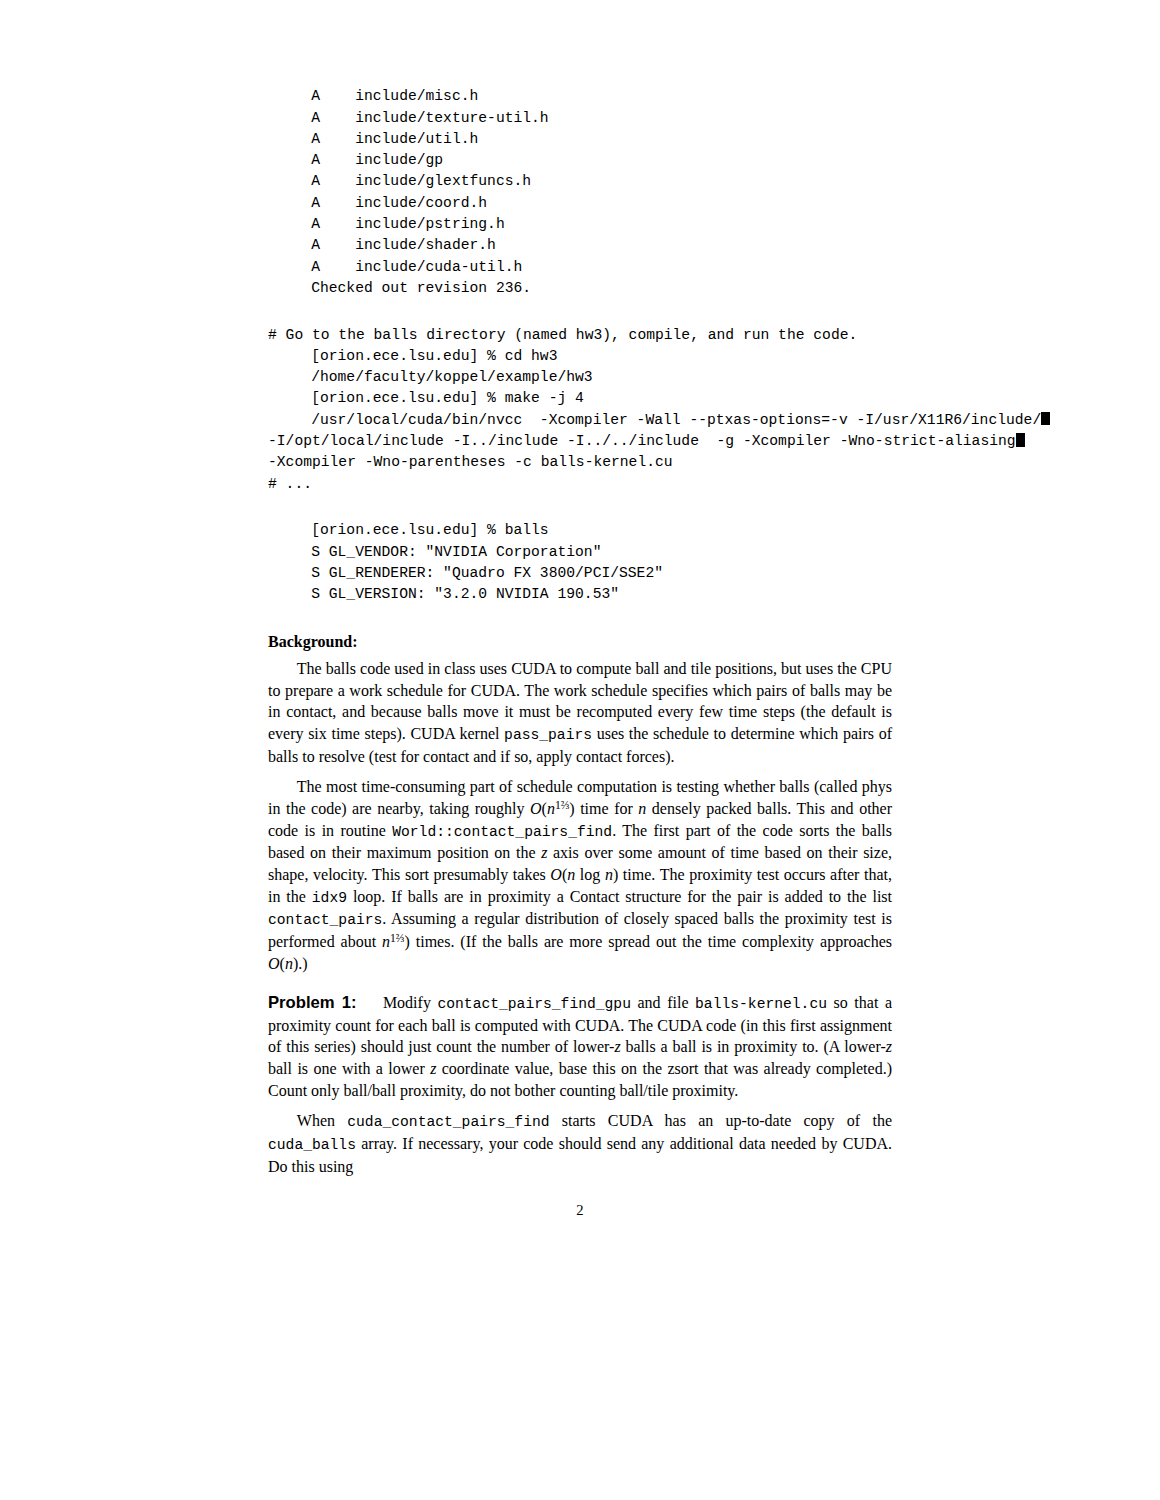A    include/misc.h
A    include/texture-util.h
A    include/util.h
A    include/gp
A    include/glextfuncs.h
A    include/coord.h
A    include/pstring.h
A    include/shader.h
A    include/cuda-util.h
Checked out revision 236.
# Go to the balls directory (named hw3), compile, and run the code.
[orion.ece.lsu.edu] % cd hw3
/home/faculty/koppel/example/hw3
[orion.ece.lsu.edu] % make -j 4
/usr/local/cuda/bin/nvcc  -Xcompiler -Wall --ptxas-options=-v -I/usr/X11R6/include/
-I/opt/local/include -I../include -I../../include  -g -Xcompiler -Wno-strict-aliasing
-Xcompiler -Wno-parentheses -c balls-kernel.cu
# ...
[orion.ece.lsu.edu] % balls
S GL_VENDOR: "NVIDIA Corporation"
S GL_RENDERER: "Quadro FX 3800/PCI/SSE2"
S GL_VERSION: "3.2.0 NVIDIA 190.53"
Background:
The balls code used in class uses CUDA to compute ball and tile positions, but uses the CPU to prepare a work schedule for CUDA. The work schedule specifies which pairs of balls may be in contact, and because balls move it must be recomputed every few time steps (the default is every six time steps). CUDA kernel pass_pairs uses the schedule to determine which pairs of balls to resolve (test for contact and if so, apply contact forces).
The most time-consuming part of schedule computation is testing whether balls (called phys in the code) are nearby, taking roughly O(n1⅔) time for n densely packed balls. This and other code is in routine World::contact_pairs_find. The first part of the code sorts the balls based on their maximum position on the z axis over some amount of time based on their size, shape, velocity. This sort presumably takes O(n log n) time. The proximity test occurs after that, in the idx9 loop. If balls are in proximity a Contact structure for the pair is added to the list contact_pairs. Assuming a regular distribution of closely spaced balls the proximity test is performed about n1⅔) times. (If the balls are more spread out the time complexity approaches O(n).)
Problem 1: Modify contact_pairs_find_gpu and file balls-kernel.cu so that a proximity count for each ball is computed with CUDA. The CUDA code (in this first assignment of this series) should just count the number of lower-z balls a ball is in proximity to. (A lower-z ball is one with a lower z coordinate value, base this on the zsort that was already completed.) Count only ball/ball proximity, do not bother counting ball/tile proximity.
When cuda_contact_pairs_find starts CUDA has an up-to-date copy of the cuda_balls array. If necessary, your code should send any additional data needed by CUDA. Do this using
2